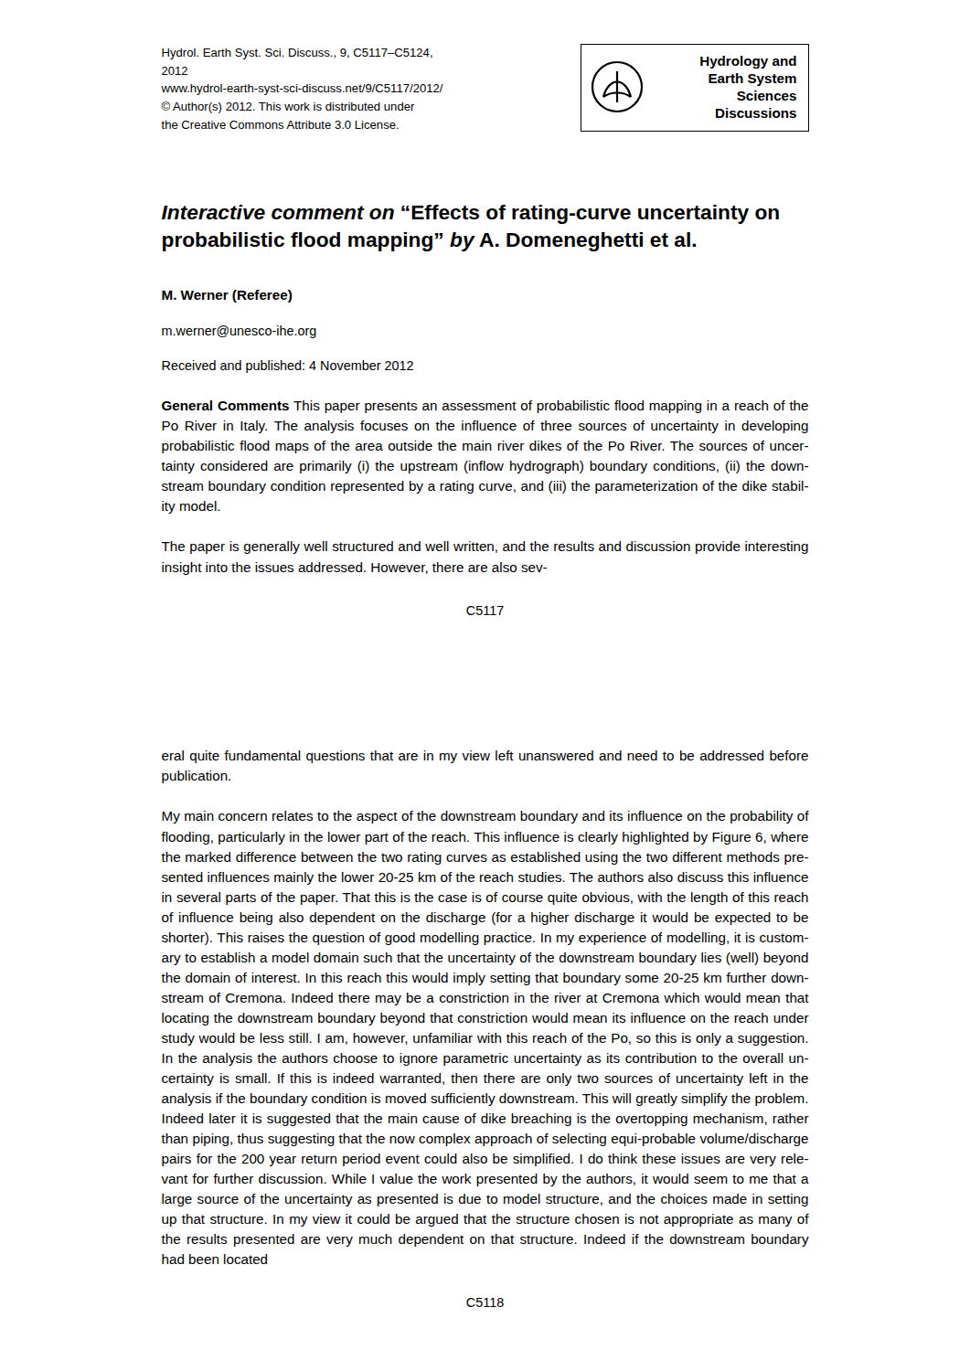Hydrol. Earth Syst. Sci. Discuss., 9, C5117–C5124,
2012
www.hydrol-earth-syst-sci-discuss.net/9/C5117/2012/
© Author(s) 2012. This work is distributed under
the Creative Commons Attribute 3.0 License.
Hydrology and
Earth System
Sciences
Discussions
Interactive comment on “Effects of rating-curve uncertainty on probabilistic flood mapping” by A. Domeneghetti et al.
M. Werner (Referee)
m.werner@unesco-ihe.org
Received and published: 4 November 2012
General Comments This paper presents an assessment of probabilistic flood mapping in a reach of the Po River in Italy. The analysis focuses on the influence of three sources of uncertainty in developing probabilistic flood maps of the area outside the main river dikes of the Po River. The sources of uncertainty considered are primarily (i) the upstream (inflow hydrograph) boundary conditions, (ii) the downstream boundary condition represented by a rating curve, and (iii) the parameterization of the dike stability model.
The paper is generally well structured and well written, and the results and discussion provide interesting insight into the issues addressed. However, there are also sev-
C5117
eral quite fundamental questions that are in my view left unanswered and need to be addressed before publication.
My main concern relates to the aspect of the downstream boundary and its influence on the probability of flooding, particularly in the lower part of the reach. This influence is clearly highlighted by Figure 6, where the marked difference between the two rating curves as established using the two different methods presented influences mainly the lower 20-25 km of the reach studies. The authors also discuss this influence in several parts of the paper. That this is the case is of course quite obvious, with the length of this reach of influence being also dependent on the discharge (for a higher discharge it would be expected to be shorter). This raises the question of good modelling practice. In my experience of modelling, it is customary to establish a model domain such that the uncertainty of the downstream boundary lies (well) beyond the domain of interest. In this reach this would imply setting that boundary some 20-25 km further downstream of Cremona. Indeed there may be a constriction in the river at Cremona which would mean that locating the downstream boundary beyond that constriction would mean its influence on the reach under study would be less still. I am, however, unfamiliar with this reach of the Po, so this is only a suggestion. In the analysis the authors choose to ignore parametric uncertainty as its contribution to the overall uncertainty is small. If this is indeed warranted, then there are only two sources of uncertainty left in the analysis if the boundary condition is moved sufficiently downstream. This will greatly simplify the problem. Indeed later it is suggested that the main cause of dike breaching is the overtopping mechanism, rather than piping, thus suggesting that the now complex approach of selecting equi-probable volume/discharge pairs for the 200 year return period event could also be simplified. I do think these issues are very relevant for further discussion. While I value the work presented by the authors, it would seem to me that a large source of the uncertainty as presented is due to model structure, and the choices made in setting up that structure. In my view it could be argued that the structure chosen is not appropriate as many of the results presented are very much dependent on that structure. Indeed if the downstream boundary had been located
C5118